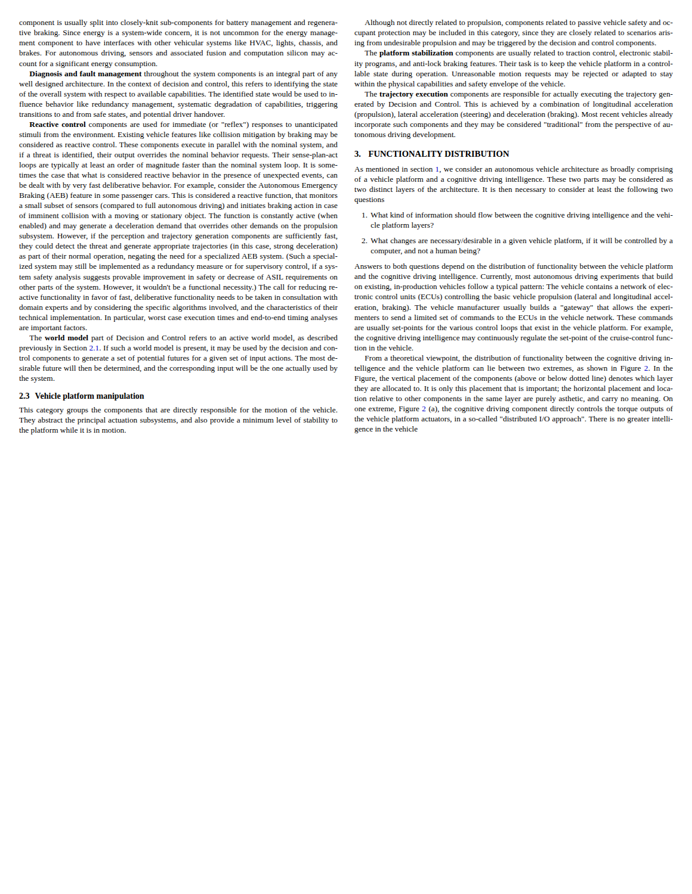component is usually split into closely-knit sub-components for battery management and regenerative braking. Since energy is a system-wide concern, it is not uncommon for the energy management component to have interfaces with other vehicular systems like HVAC, lights, chassis, and brakes. For autonomous driving, sensors and associated fusion and computation silicon may account for a significant energy consumption.
Diagnosis and fault management throughout the system components is an integral part of any well designed architecture. In the context of decision and control, this refers to identifying the state of the overall system with respect to available capabilities. The identified state would be used to influence behavior like redundancy management, systematic degradation of capabilities, triggering transitions to and from safe states, and potential driver handover.
Reactive control components are used for immediate (or "reflex") responses to unanticipated stimuli from the environment. Existing vehicle features like collision mitigation by braking may be considered as reactive control. These components execute in parallel with the nominal system, and if a threat is identified, their output overrides the nominal behavior requests. Their sense-plan-act loops are typically at least an order of magnitude faster than the nominal system loop. It is sometimes the case that what is considered reactive behavior in the presence of unexpected events, can be dealt with by very fast deliberative behavior. For example, consider the Autonomous Emergency Braking (AEB) feature in some passenger cars. This is considered a reactive function, that monitors a small subset of sensors (compared to full autonomous driving) and initiates braking action in case of imminent collision with a moving or stationary object. The function is constantly active (when enabled) and may generate a deceleration demand that overrides other demands on the propulsion subsystem. However, if the perception and trajectory generation components are sufficiently fast, they could detect the threat and generate appropriate trajectories (in this case, strong deceleration) as part of their normal operation, negating the need for a specialized AEB system. (Such a specialized system may still be implemented as a redundancy measure or for supervisory control, if a system safety analysis suggests provable improvement in safety or decrease of ASIL requirements on other parts of the system. However, it wouldn't be a functional necessity.) The call for reducing reactive functionality in favor of fast, deliberative functionality needs to be taken in consultation with domain experts and by considering the specific algorithms involved, and the characteristics of their technical implementation. In particular, worst case execution times and end-to-end timing analyses are important factors.
The world model part of Decision and Control refers to an active world model, as described previously in Section 2.1. If such a world model is present, it may be used by the decision and control components to generate a set of potential futures for a given set of input actions. The most desirable future will then be determined, and the corresponding input will be the one actually used by the system.
2.3 Vehicle platform manipulation
This category groups the components that are directly responsible for the motion of the vehicle. They abstract the principal actuation subsystems, and also provide a minimum level of stability to the platform while it is in motion.
Although not directly related to propulsion, components related to passive vehicle safety and occupant protection may be included in this category, since they are closely related to scenarios arising from undesirable propulsion and may be triggered by the decision and control components.
The platform stabilization components are usually related to traction control, electronic stability programs, and anti-lock braking features. Their task is to keep the vehicle platform in a controllable state during operation. Unreasonable motion requests may be rejected or adapted to stay within the physical capabilities and safety envelope of the vehicle.
The trajectory execution components are responsible for actually executing the trajectory generated by Decision and Control. This is achieved by a combination of longitudinal acceleration (propulsion), lateral acceleration (steering) and deceleration (braking). Most recent vehicles already incorporate such components and they may be considered "traditional" from the perspective of autonomous driving development.
3. FUNCTIONALITY DISTRIBUTION
As mentioned in section 1, we consider an autonomous vehicle architecture as broadly comprising of a vehicle platform and a cognitive driving intelligence. These two parts may be considered as two distinct layers of the architecture. It is then necessary to consider at least the following two questions
What kind of information should flow between the cognitive driving intelligence and the vehicle platform layers?
What changes are necessary/desirable in a given vehicle platform, if it will be controlled by a computer, and not a human being?
Answers to both questions depend on the distribution of functionality between the vehicle platform and the cognitive driving intelligence. Currently, most autonomous driving experiments that build on existing, in-production vehicles follow a typical pattern: The vehicle contains a network of electronic control units (ECUs) controlling the basic vehicle propulsion (lateral and longitudinal acceleration, braking). The vehicle manufacturer usually builds a "gateway" that allows the experimenters to send a limited set of commands to the ECUs in the vehicle network. These commands are usually set-points for the various control loops that exist in the vehicle platform. For example, the cognitive driving intelligence may continuously regulate the set-point of the cruise-control function in the vehicle.
From a theoretical viewpoint, the distribution of functionality between the cognitive driving intelligence and the vehicle platform can lie between two extremes, as shown in Figure 2. In the Figure, the vertical placement of the components (above or below dotted line) denotes which layer they are allocated to. It is only this placement that is important; the horizontal placement and location relative to other components in the same layer are purely asthetic, and carry no meaning. On one extreme, Figure 2 (a), the cognitive driving component directly controls the torque outputs of the vehicle platform actuators, in a so-called "distributed I/O approach". There is no greater intelligence in the vehicle